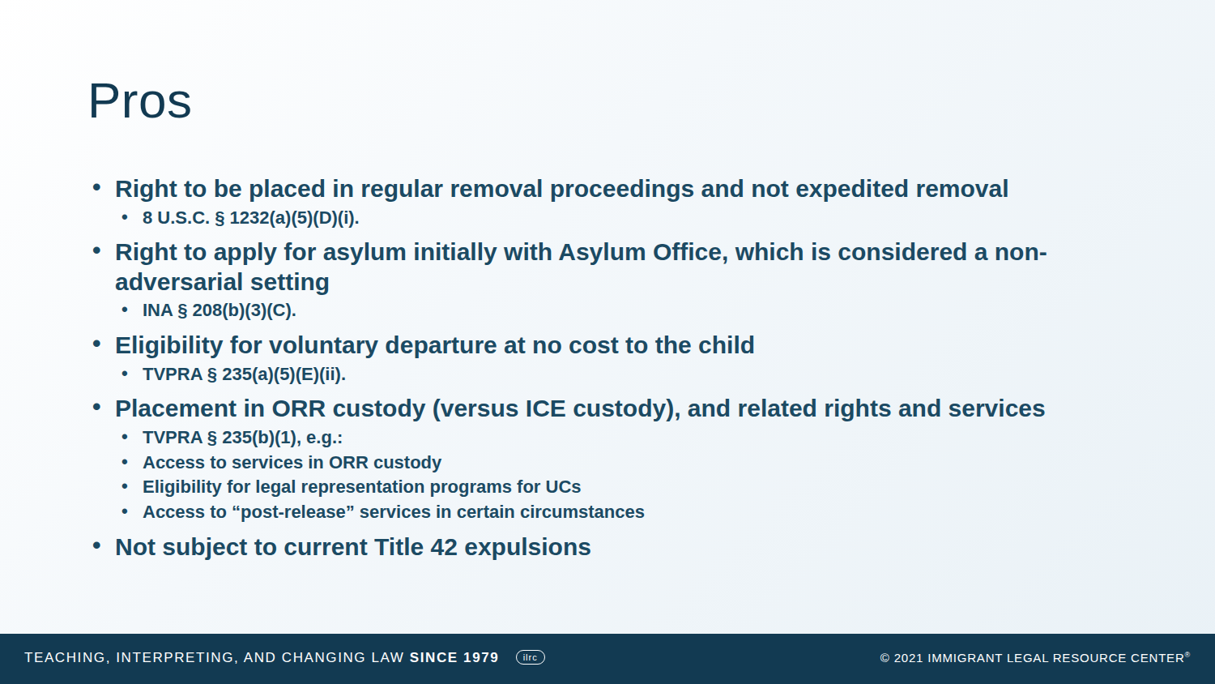Pros
Right to be placed in regular removal proceedings and not expedited removal
8 U.S.C. § 1232(a)(5)(D)(i).
Right to apply for asylum initially with Asylum Office, which is considered a non-adversarial setting
INA § 208(b)(3)(C).
Eligibility for voluntary departure at no cost to the child
TVPRA § 235(a)(5)(E)(ii).
Placement in ORR custody (versus ICE custody), and related rights and services
TVPRA § 235(b)(1), e.g.:
Access to services in ORR custody
Eligibility for legal representation programs for UCs
Access to “post-release” services in certain circumstances
Not subject to current Title 42 expulsions
TEACHING, INTERPRETING, AND CHANGING LAW SINCE 1979 ilrc
© 2021 IMMIGRANT LEGAL RESOURCE CENTER®